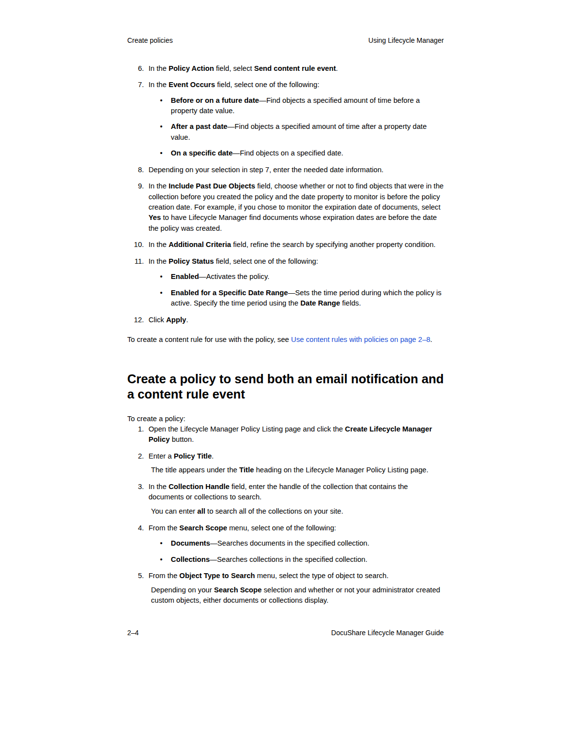Create policies
Using Lifecycle Manager
In the Policy Action field, select Send content rule event.
In the Event Occurs field, select one of the following:
Before or on a future date—Find objects a specified amount of time before a property date value.
After a past date—Find objects a specified amount of time after a property date value.
On a specific date—Find objects on a specified date.
Depending on your selection in step 7, enter the needed date information.
In the Include Past Due Objects field, choose whether or not to find objects that were in the collection before you created the policy and the date property to monitor is before the policy creation date. For example, if you chose to monitor the expiration date of documents, select Yes to have Lifecycle Manager find documents whose expiration dates are before the date the policy was created.
In the Additional Criteria field, refine the search by specifying another property condition.
In the Policy Status field, select one of the following:
Enabled—Activates the policy.
Enabled for a Specific Date Range—Sets the time period during which the policy is active. Specify the time period using the Date Range fields.
Click Apply.
To create a content rule for use with the policy, see Use content rules with policies on page 2–8.
Create a policy to send both an email notification and a content rule event
To create a policy:
Open the Lifecycle Manager Policy Listing page and click the Create Lifecycle Manager Policy button.
Enter a Policy Title.
The title appears under the Title heading on the Lifecycle Manager Policy Listing page.
In the Collection Handle field, enter the handle of the collection that contains the documents or collections to search.
You can enter all to search all of the collections on your site.
From the Search Scope menu, select one of the following:
Documents—Searches documents in the specified collection.
Collections—Searches collections in the specified collection.
From the Object Type to Search menu, select the type of object to search.
Depending on your Search Scope selection and whether or not your administrator created custom objects, either documents or collections display.
2–4
DocuShare Lifecycle Manager Guide